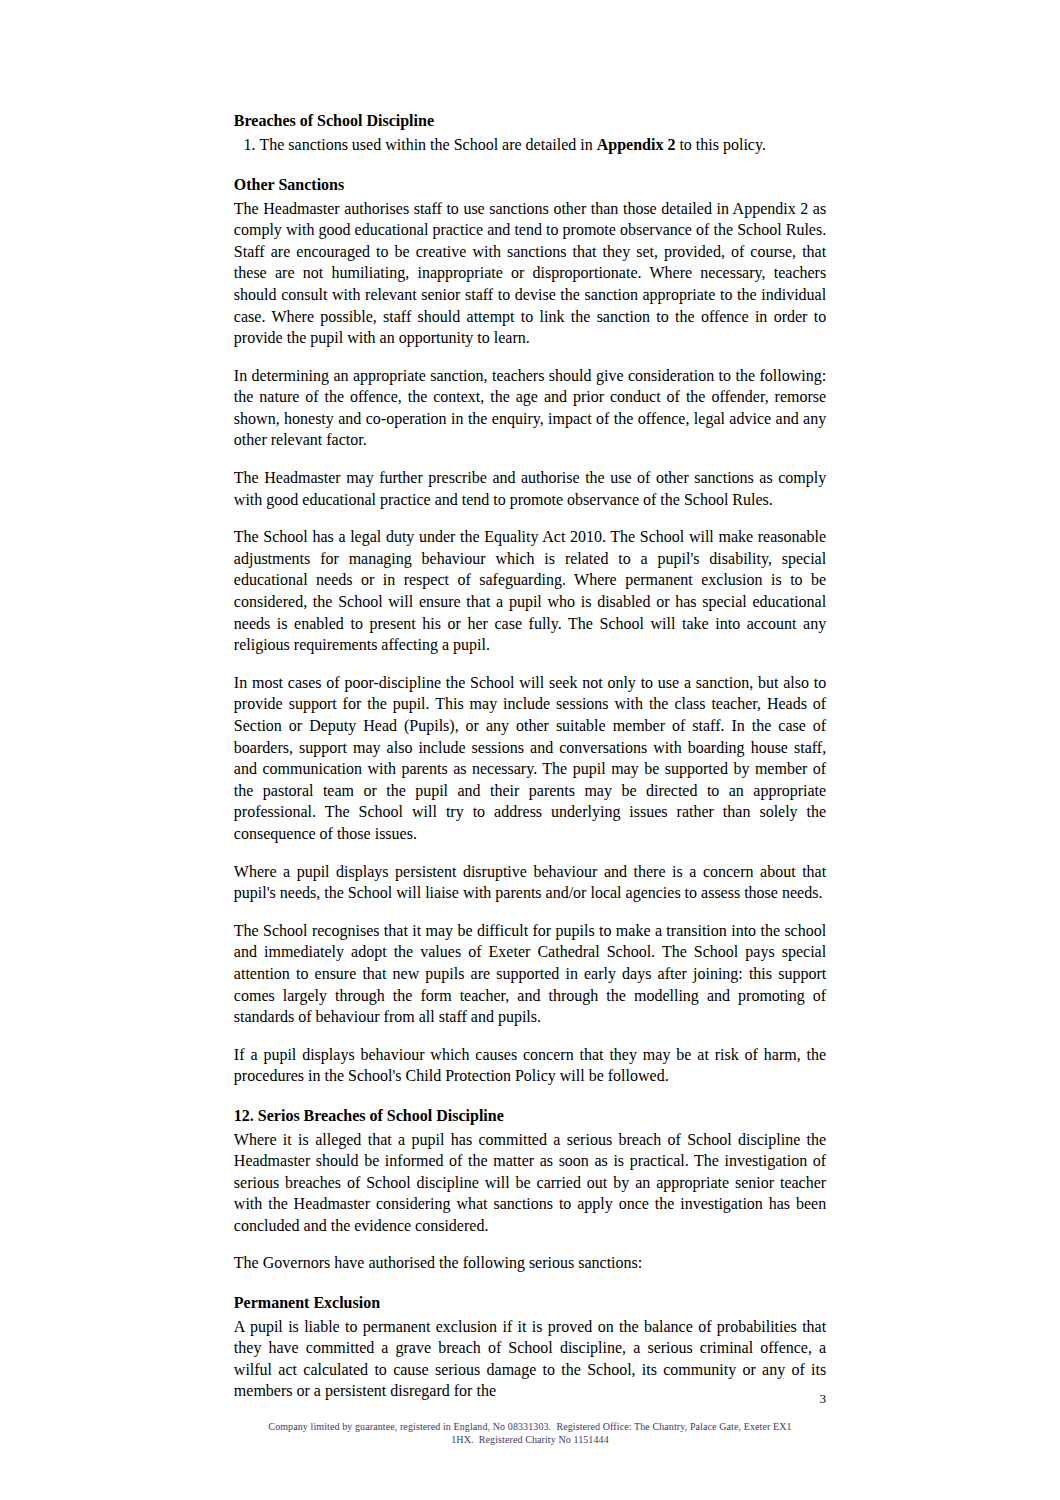Breaches of School Discipline
The sanctions used within the School are detailed in Appendix 2 to this policy.
Other Sanctions
The Headmaster authorises staff to use sanctions other than those detailed in Appendix 2 as comply with good educational practice and tend to promote observance of the School Rules. Staff are encouraged to be creative with sanctions that they set, provided, of course, that these are not humiliating, inappropriate or disproportionate. Where necessary, teachers should consult with relevant senior staff to devise the sanction appropriate to the individual case. Where possible, staff should attempt to link the sanction to the offence in order to provide the pupil with an opportunity to learn.
In determining an appropriate sanction, teachers should give consideration to the following: the nature of the offence, the context, the age and prior conduct of the offender, remorse shown, honesty and co-operation in the enquiry, impact of the offence, legal advice and any other relevant factor.
The Headmaster may further prescribe and authorise the use of other sanctions as comply with good educational practice and tend to promote observance of the School Rules.
The School has a legal duty under the Equality Act 2010. The School will make reasonable adjustments for managing behaviour which is related to a pupil's disability, special educational needs or in respect of safeguarding. Where permanent exclusion is to be considered, the School will ensure that a pupil who is disabled or has special educational needs is enabled to present his or her case fully. The School will take into account any religious requirements affecting a pupil.
In most cases of poor-discipline the School will seek not only to use a sanction, but also to provide support for the pupil. This may include sessions with the class teacher, Heads of Section or Deputy Head (Pupils), or any other suitable member of staff. In the case of boarders, support may also include sessions and conversations with boarding house staff, and communication with parents as necessary. The pupil may be supported by member of the pastoral team or the pupil and their parents may be directed to an appropriate professional. The School will try to address underlying issues rather than solely the consequence of those issues.
Where a pupil displays persistent disruptive behaviour and there is a concern about that pupil's needs, the School will liaise with parents and/or local agencies to assess those needs.
The School recognises that it may be difficult for pupils to make a transition into the school and immediately adopt the values of Exeter Cathedral School. The School pays special attention to ensure that new pupils are supported in early days after joining: this support comes largely through the form teacher, and through the modelling and promoting of standards of behaviour from all staff and pupils.
If a pupil displays behaviour which causes concern that they may be at risk of harm, the procedures in the School's Child Protection Policy will be followed.
12. Serios Breaches of School Discipline
Where it is alleged that a pupil has committed a serious breach of School discipline the Headmaster should be informed of the matter as soon as is practical. The investigation of serious breaches of School discipline will be carried out by an appropriate senior teacher with the Headmaster considering what sanctions to apply once the investigation has been concluded and the evidence considered.
The Governors have authorised the following serious sanctions:
Permanent Exclusion
A pupil is liable to permanent exclusion if it is proved on the balance of probabilities that they have committed a grave breach of School discipline, a serious criminal offence, a wilful act calculated to cause serious damage to the School, its community or any of its members or a persistent disregard for the
3
Company limited by guarantee, registered in England, No 08331303. Registered Office: The Chantry, Palace Gate, Exeter EX1 1HX. Registered Charity No 1151444